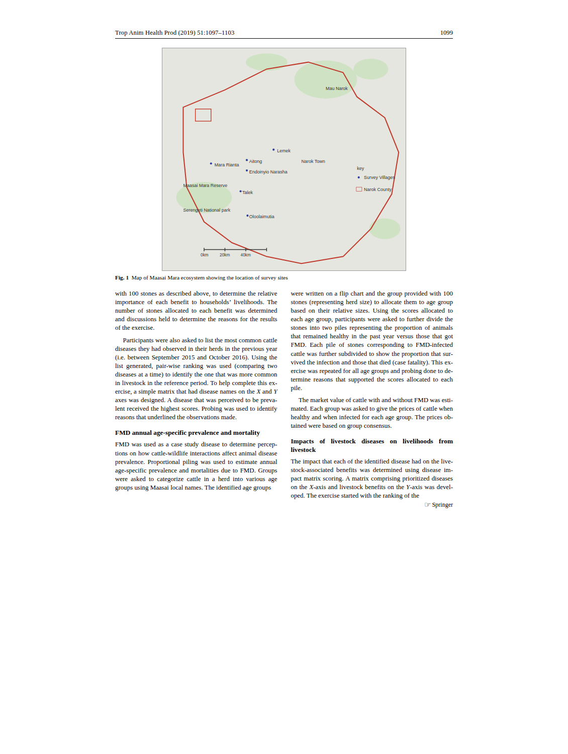Trop Anim Health Prod (2019) 51:1097–1103
1099
Fig. 1 Map of Maasai Mara ecosystem showing the location of survey sites
with 100 stones as described above, to determine the relative importance of each benefit to households’ livelihoods. The number of stones allocated to each benefit was determined and discussions held to determine the reasons for the results of the exercise.
Participants were also asked to list the most common cattle diseases they had observed in their herds in the previous year (i.e. between September 2015 and October 2016). Using the list generated, pair-wise ranking was used (comparing two diseases at a time) to identify the one that was more common in livestock in the reference period. To help complete this exercise, a simple matrix that had disease names on the X and Y axes was designed. A disease that was perceived to be prevalent received the highest scores. Probing was used to identify reasons that underlined the observations made.
FMD annual age-specific prevalence and mortality
FMD was used as a case study disease to determine perceptions on how cattle-wildlife interactions affect animal disease prevalence. Proportional piling was used to estimate annual age-specific prevalence and mortalities due to FMD. Groups were asked to categorize cattle in a herd into various age groups using Maasai local names. The identified age groups
were written on a flip chart and the group provided with 100 stones (representing herd size) to allocate them to age group based on their relative sizes. Using the scores allocated to each age group, participants were asked to further divide the stones into two piles representing the proportion of animals that remained healthy in the past year versus those that got FMD. Each pile of stones corresponding to FMD-infected cattle was further subdivided to show the proportion that survived the infection and those that died (case fatality). This exercise was repeated for all age groups and probing done to determine reasons that supported the scores allocated to each pile.
The market value of cattle with and without FMD was estimated. Each group was asked to give the prices of cattle when healthy and when infected for each age group. The prices obtained were based on group consensus.
Impacts of livestock diseases on livelihoods from livestock
The impact that each of the identified disease had on the livestock-associated benefits was determined using disease impact matrix scoring. A matrix comprising prioritized diseases on the X-axis and livestock benefits on the Y-axis was developed. The exercise started with the ranking of the
☞ Springer